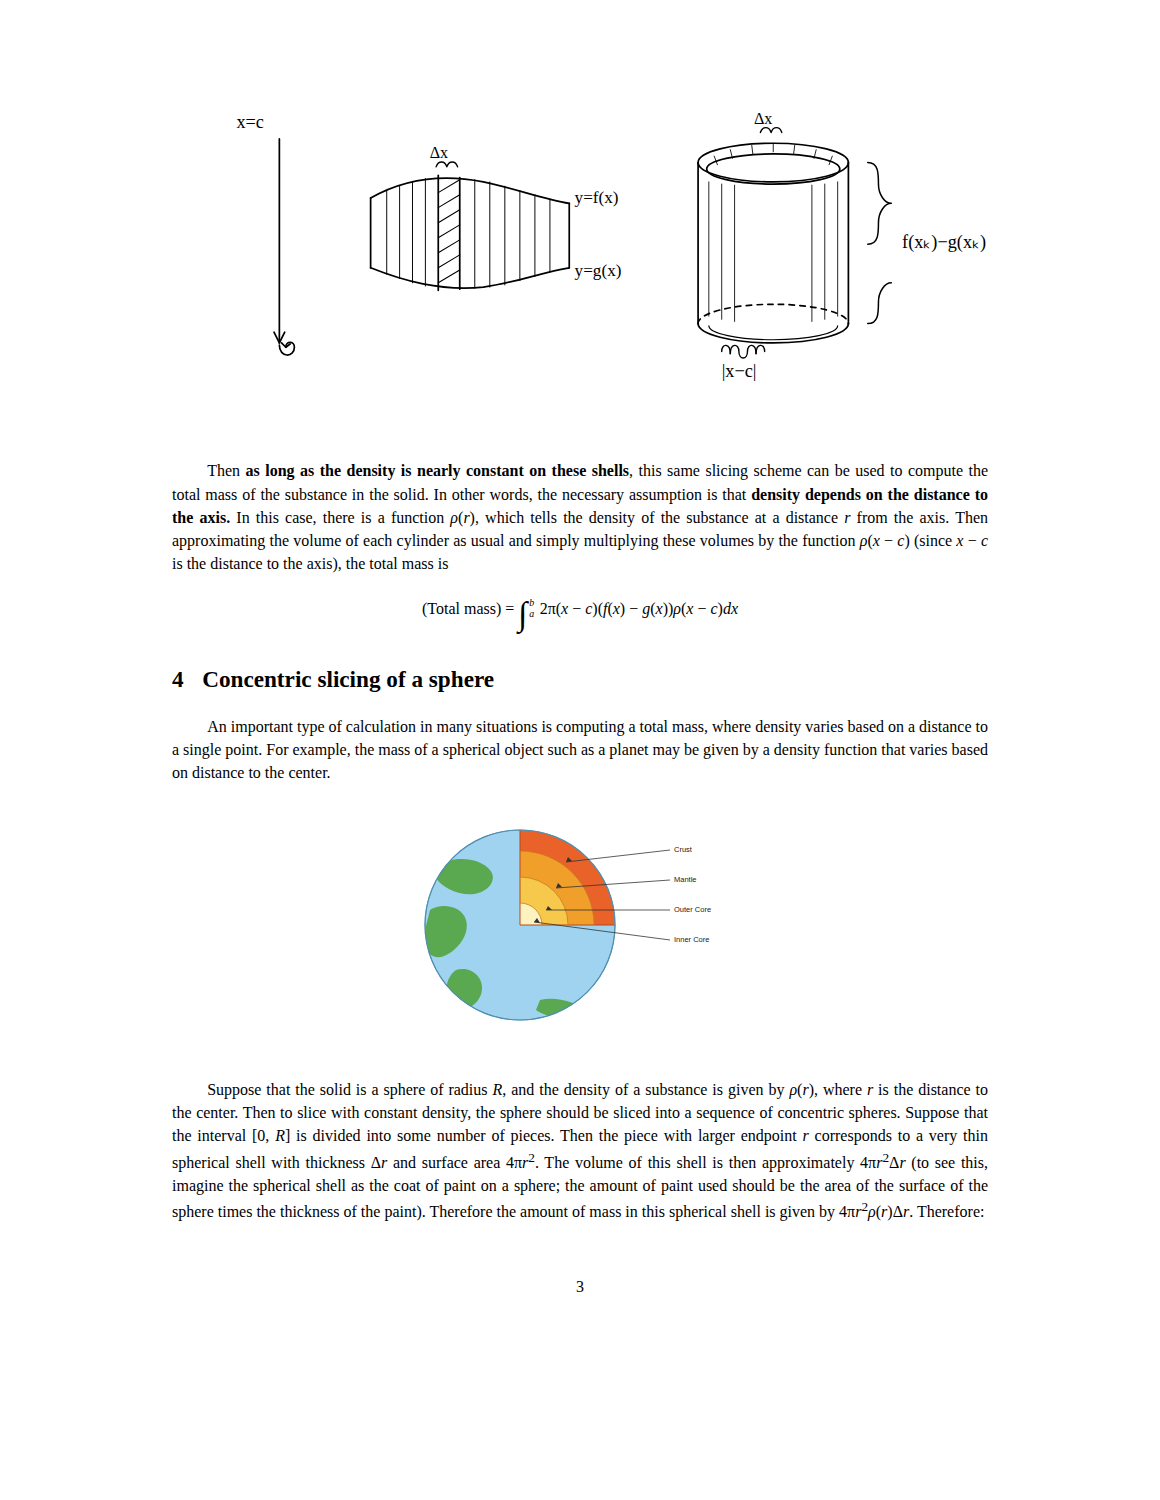x=c y=f(x) y=g(x) Δx Δx f(xₖ)−g(xₖ) |x−c|
Then as long as the density is nearly constant on these shells, this same slicing scheme can be used to compute the total mass of the substance in the solid. In other words, the necessary assumption is that density depends on the distance to the axis. In this case, there is a function ρ(r), which tells the density of the substance at a distance r from the axis. Then approximating the volume of each cylinder as usual and simply multiplying these volumes by the function ρ(x − c) (since x − c is the distance to the axis), the total mass is
(Total mass) = ∫ba 2π(x − c)(f(x) − g(x))ρ(x − c)dx
4 Concentric slicing of a sphere
An important type of calculation in many situations is computing a total mass, where density varies based on a distance to a single point. For example, the mass of a spherical object such as a planet may be given by a density function that varies based on distance to the center.
Crust Mantle Outer Core Inner Core
Suppose that the solid is a sphere of radius R, and the density of a substance is given by ρ(r), where r is the distance to the center. Then to slice with constant density, the sphere should be sliced into a sequence of concentric spheres. Suppose that the interval [0, R] is divided into some number of pieces. Then the piece with larger endpoint r corresponds to a very thin spherical shell with thickness Δr and surface area 4πr2. The volume of this shell is then approximately 4πr2Δr (to see this, imagine the spherical shell as the coat of paint on a sphere; the amount of paint used should be the area of the surface of the sphere times the thickness of the paint). Therefore the amount of mass in this spherical shell is given by 4πr2ρ(r)Δr. Therefore:
3